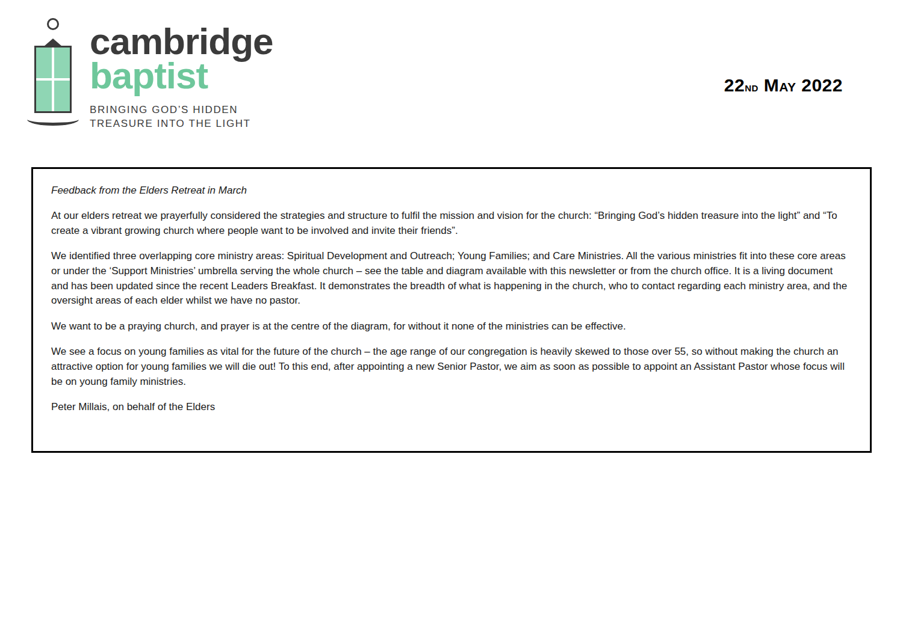cambridge
baptist
Bringing God’s hidden
treasure into the light
22nd May 2022
Feedback from the Elders Retreat in March
At our elders retreat we prayerfully considered the strategies and structure to fulfil the mission and vision for the church: “Bringing God’s hidden treasure into the light” and “To create a vibrant growing church where people want to be involved and invite their friends”.
We identified three overlapping core ministry areas: Spiritual Development and Outreach; Young Families; and Care Ministries. All the various ministries fit into these core areas or under the ‘Support Ministries’ umbrella serving the whole church – see the table and diagram available with this newsletter or from the church office. It is a living document and has been updated since the recent Leaders Breakfast. It demonstrates the breadth of what is happening in the church, who to contact regarding each ministry area, and the oversight areas of each elder whilst we have no pastor.
We want to be a praying church, and prayer is at the centre of the diagram, for without it none of the ministries can be effective.
We see a focus on young families as vital for the future of the church – the age range of our congregation is heavily skewed to those over 55, so without making the church an attractive option for young families we will die out! To this end, after appointing a new Senior Pastor, we aim as soon as possible to appoint an Assistant Pastor whose focus will be on young family ministries.
Peter Millais, on behalf of the Elders